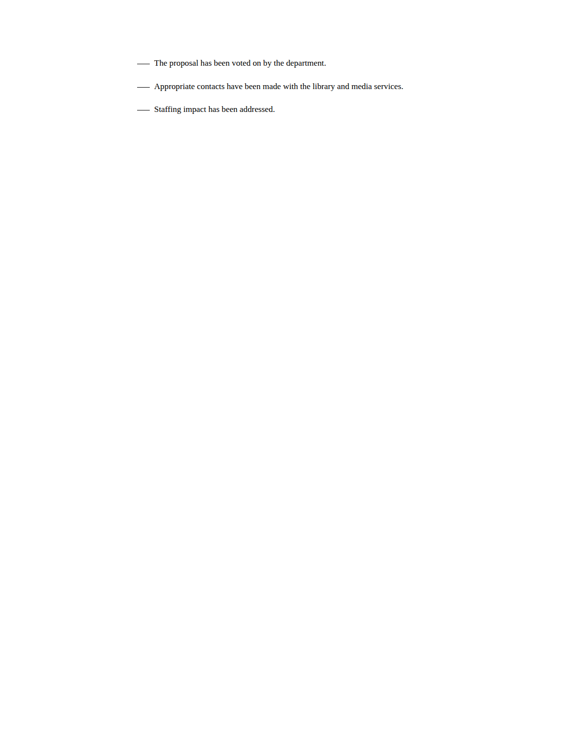The proposal has been voted on by the department.
Appropriate contacts have been made with the library and media services.
Staffing impact has been addressed.